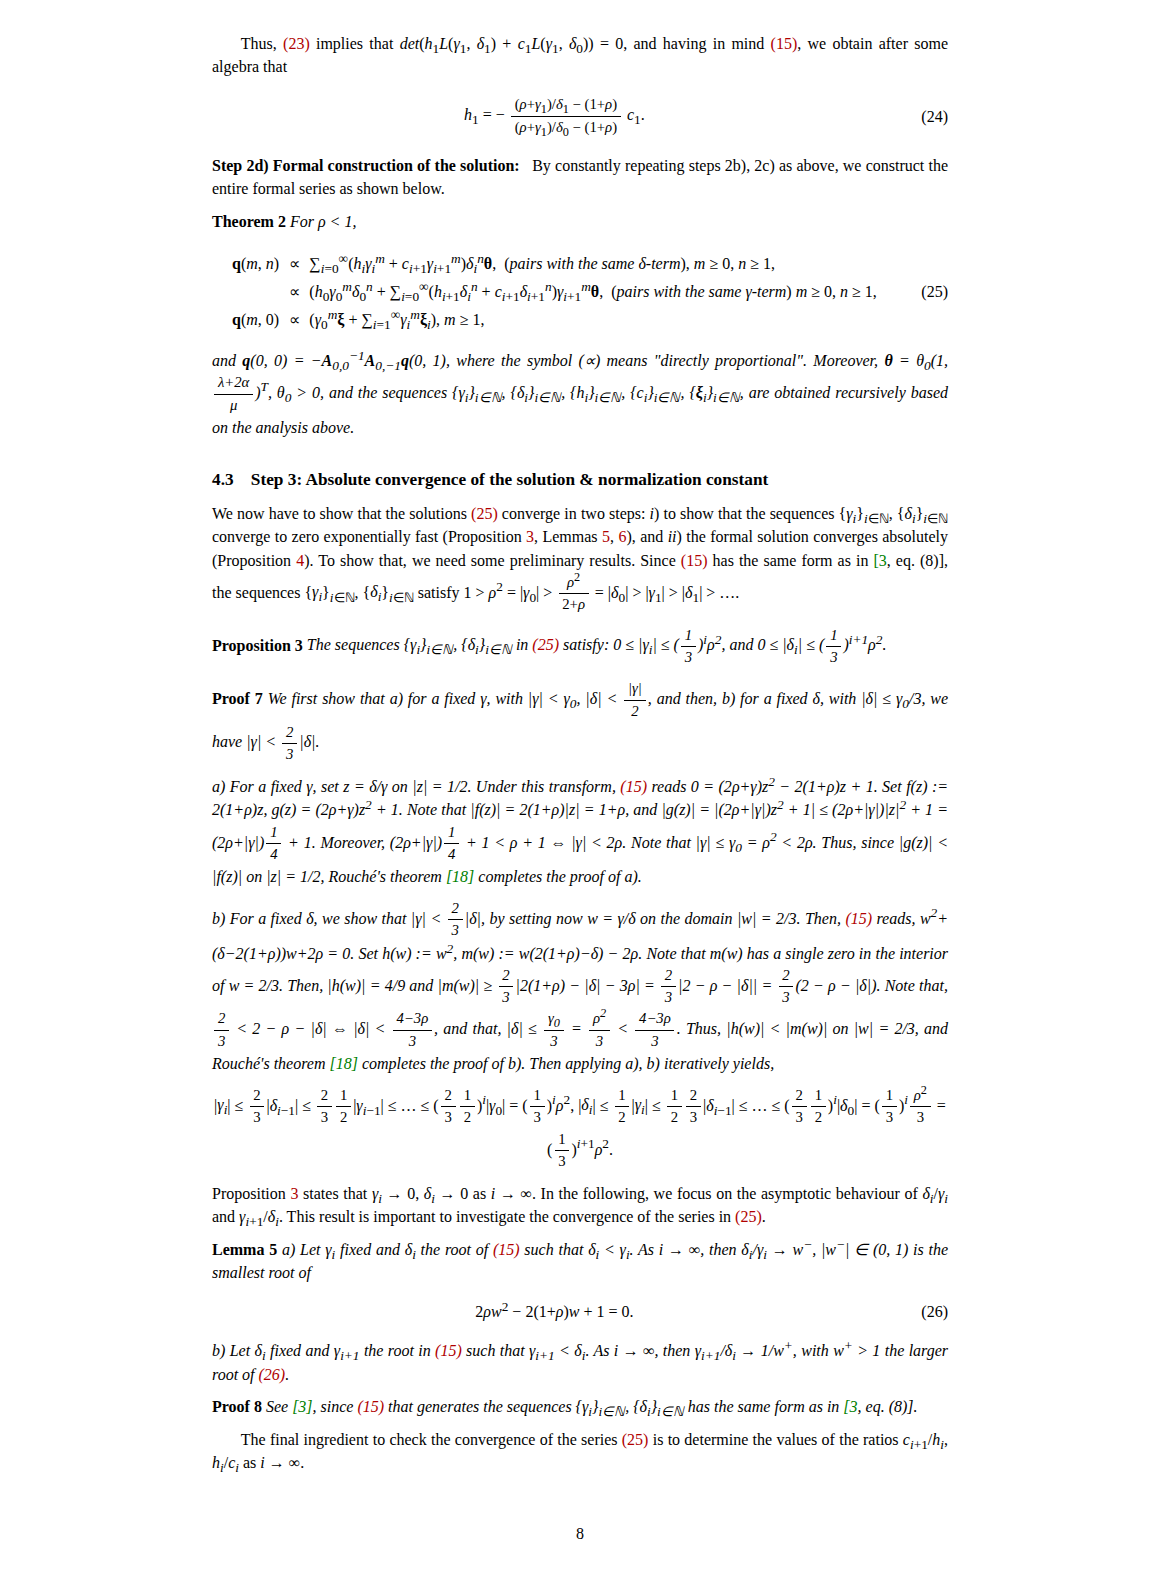Thus, (23) implies that det(h1L(γ1, δ1) + c1L(γ1, δ0)) = 0, and having in mind (15), we obtain after some algebra that
h1 = − (ρ+γ1)/δ1 − (1+ρ)(ρ+γ1)/δ0 − (1+ρ) c1.
(24)
Step 2d) Formal construction of the solution: By constantly repeating steps 2b), 2c) as above, we construct the entire formal series as shown below.
Theorem 2 For ρ < 1,
| q ( m , n ) | ∝ | ∑ i =0 ∞ ( h i γ i m + c i +1 γ i +1 m ) δ i n θ , ( pairs with the same δ-term ), m ≥ 0, n ≥ 1, |
| | ∝ | ( h 0 γ 0 m δ 0 n + ∑ i =0 ∞ ( h i +1 δ i n + c i +1 δ i +1 n ) γ i +1 m θ , ( pairs with the same γ-term ) m ≥ 0, n ≥ 1, |
| q ( m , 0) | ∝ | ( γ 0 m ξ + ∑ i =1 ∞ γ i m ξ i ), m ≥ 1, |
(25)
and q(0, 0) = −A0,0−1A0,−1q(0, 1), where the symbol (∝) means "directly proportional". Moreover, θ = θ0(1, λ+2α μ)T, θ0 > 0, and the sequences {γi}i∈ℕ, {δi}i∈ℕ, {hi}i∈ℕ, {ci}i∈ℕ, {ξi}i∈ℕ, are obtained recursively based on the analysis above.
4.3 Step 3: Absolute convergence of the solution & normalization constant
We now have to show that the solutions (25) converge in two steps: i) to show that the sequences {γi}i∈ℕ, {δi}i∈ℕ converge to zero exponentially fast (Proposition 3, Lemmas 5, 6), and ii) the formal solution converges absolutely (Proposition 4). To show that, we need some preliminary results. Since (15) has the same form as in [3, eq. (8)], the sequences {γi}i∈ℕ, {δi}i∈ℕ satisfy 1 > ρ2 = |γ0| > ρ22+ρ = |δ0| > |γ1| > |δ1| > ….
Proposition 3 The sequences {γi}i∈ℕ, {δi}i∈ℕ in (25) satisfy: 0 ≤ |γi| ≤ (13)iρ2, and 0 ≤ |δi| ≤ (13)i+1ρ2.
Proof 7 We first show that a) for a fixed γ, with |γ| < γ0, |δ| < |γ|2, and then, b) for a fixed δ, with |δ| ≤ γ0/3, we have |γ| < 23|δ|.
a) For a fixed γ, set z = δ/γ on |z| = 1/2. Under this transform, (15) reads 0 = (2ρ+γ)z2 − 2(1+ρ)z + 1. Set f(z) := 2(1+ρ)z, g(z) = (2ρ+γ)z2 + 1. Note that |f(z)| = 2(1+ρ)|z| = 1+ρ, and |g(z)| = |(2ρ+|γ|)z2 + 1| ≤ (2ρ+|γ|)|z|2 + 1 = (2ρ+|γ|)14 + 1. Moreover, (2ρ+|γ|)14 + 1 < ρ + 1 ⇔ |γ| < 2ρ. Note that |γ| ≤ γ0 = ρ2 < 2ρ. Thus, since |g(z)| < |f(z)| on |z| = 1/2, Rouché's theorem [18] completes the proof of a).
b) For a fixed δ, we show that |γ| < 23|δ|, by setting now w = γ/δ on the domain |w| = 2/3. Then, (15) reads, w2+(δ−2(1+ρ))w+2ρ = 0. Set h(w) := w2, m(w) := w(2(1+ρ)−δ) − 2ρ. Note that m(w) has a single zero in the interior of w = 2/3. Then, |h(w)| = 4/9 and |m(w)| ≥ 23|2(1+ρ) − |δ| − 3ρ| = 23|2 − ρ − |δ|| = 23(2 − ρ − |δ|). Note that, 23 < 2 − ρ − |δ| ⇔ |δ| < 4−3ρ 3, and that, |δ| ≤ γ03 = ρ23 < 4−3ρ 3. Thus, |h(w)| < |m(w)| on |w| = 2/3, and Rouché's theorem [18] completes the proof of b). Then applying a), b) iteratively yields,
|γi| ≤ 23|δi−1| ≤ 2312|γi−1| ≤ … ≤ (2312)i|γ0| = (13)iρ2, |δi| ≤ 12|γi| ≤ 1223|δi−1| ≤ … ≤ (2312)i|δ0| = (13)iρ23 = (13)i+1ρ2.
Proposition 3 states that γi → 0, δi → 0 as i → ∞. In the following, we focus on the asymptotic behaviour of δi/γi and γi+1/δi. This result is important to investigate the convergence of the series in (25).
Lemma 5 a) Let γi fixed and δi the root of (15) such that δi < γi. As i → ∞, then δi/γi → w−, |w−| ∈ (0, 1) is the smallest root of
2ρw2 − 2(1+ρ)w + 1 = 0.
(26)
b) Let δi fixed and γi+1 the root in (15) such that γi+1 < δi. As i → ∞, then γi+1/δi → 1/w+, with w+ > 1 the larger root of (26).
Proof 8 See [3], since (15) that generates the sequences {γi}i∈ℕ, {δi}i∈ℕ has the same form as in [3, eq. (8)].
The final ingredient to check the convergence of the series (25) is to determine the values of the ratios ci+1/hi, hi/ci as i → ∞.
8